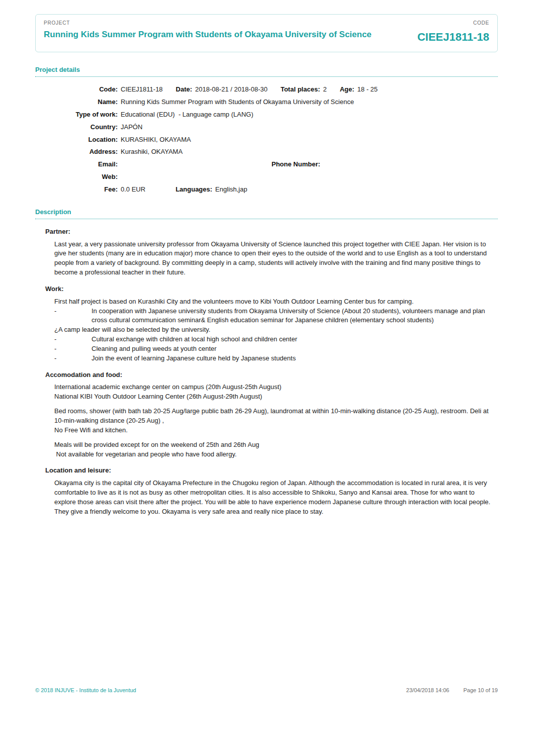Project
Running Kids Summer Program with Students of Okayama University of Science
Code
CIEEJ1811-18
Project details
Code: CIEEJ1811-18
Date: 2018-08-21 / 2018-08-30
Total places: 2
Age: 18 - 25
Name: Running Kids Summer Program with Students of Okayama University of Science
Type of work: Educational (EDU) - Language camp (LANG)
Country: JAPÓN
Location: KURASHIKI, OKAYAMA
Address: Kurashiki, OKAYAMA
Email:
Phone Number:
Web:
Fee: 0.0 EUR
Languages: English,jap
Description
Partner:
Last year, a very passionate university professor from Okayama University of Science launched this project together with CIEE Japan. Her vision is to give her students (many are in education major) more chance to open their eyes to the outside of the world and to use English as a tool to understand people from a variety of background. By committing deeply in a camp, students will actively involve with the training and find many positive things to become a professional teacher in their future.
Work:
First half project is based on Kurashiki City and the volunteers move to Kibi Youth Outdoor Learning Center bus for camping.
- In cooperation with Japanese university students from Okayama University of Science (About 20 students), volunteers manage and plan cross cultural communication seminar& English education seminar for Japanese children (elementary school students)
¿A camp leader will also be selected by the university.
- Cultural exchange with children at local high school and children center
- Cleaning and pulling weeds at youth center
- Join the event of learning Japanese culture held by Japanese students
Accomodation and food:
International academic exchange center on campus (20th August-25th August)
National KIBI Youth Outdoor Learning Center (26th August-29th August)
Bed rooms, shower (with bath tab 20-25 Aug/large public bath 26-29 Aug), laundromat at within 10-min-walking distance (20-25 Aug), restroom. Deli at 10-min-walking distance (20-25 Aug) ,
No Free Wifi and kitchen.
Meals will be provided except for on the weekend of 25th and 26th Aug
Not available for vegetarian and people who have food allergy.
Location and leisure:
Okayama city is the capital city of Okayama Prefecture in the Chugoku region of Japan. Although the accommodation is located in rural area, it is very comfortable to live as it is not as busy as other metropolitan cities. It is also accessible to Shikoku, Sanyo and Kansai area. Those for who want to explore those areas can visit there after the project. You will be able to have experience modern Japanese culture through interaction with local people. They give a friendly welcome to you. Okayama is very safe area and really nice place to stay.
© 2018 INJUVE - Instituto de la Juventud
23/04/2018 14:06 Page 10 of 19